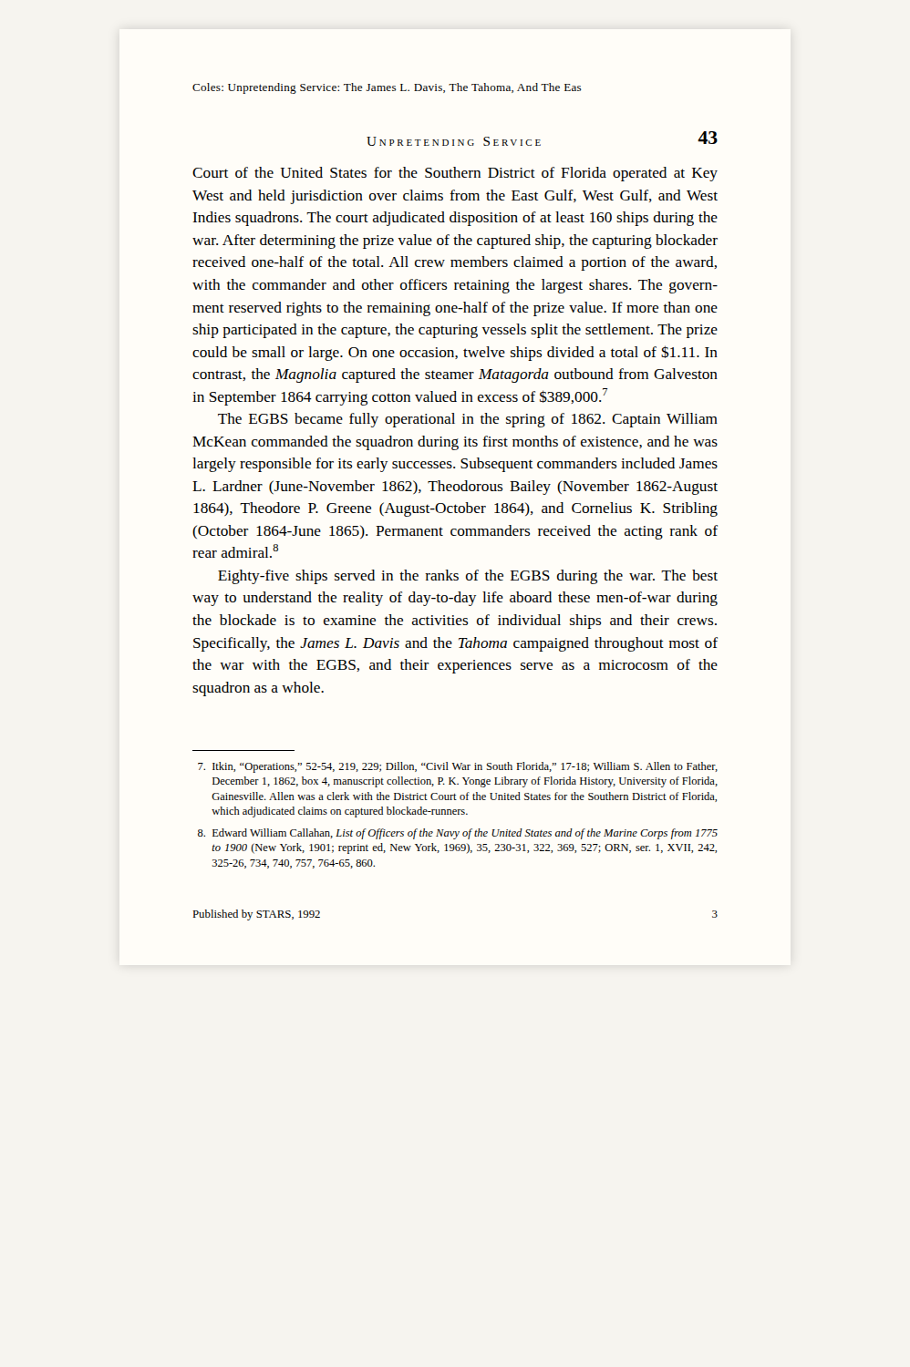Coles: Unpretending Service: The James L. Davis, The Tahoma, And The Eas
Unpretending Service 43
Court of the United States for the Southern District of Florida operated at Key West and held jurisdiction over claims from the East Gulf, West Gulf, and West Indies squadrons. The court adjudicated disposition of at least 160 ships during the war. After determining the prize value of the captured ship, the capturing blockader received one-half of the total. All crew members claimed a portion of the award, with the commander and other officers retaining the largest shares. The government reserved rights to the remaining one-half of the prize value. If more than one ship participated in the capture, the capturing vessels split the settlement. The prize could be small or large. On one occasion, twelve ships divided a total of $1.11. In contrast, the Magnolia captured the steamer Matagorda outbound from Galveston in September 1864 carrying cotton valued in excess of $389,000.7
The EGBS became fully operational in the spring of 1862. Captain William McKean commanded the squadron during its first months of existence, and he was largely responsible for its early successes. Subsequent commanders included James L. Lardner (June-November 1862), Theodorous Bailey (November 1862-August 1864), Theodore P. Greene (August-October 1864), and Cornelius K. Stribling (October 1864-June 1865). Permanent commanders received the acting rank of rear admiral.8
Eighty-five ships served in the ranks of the EGBS during the war. The best way to understand the reality of day-to-day life aboard these men-of-war during the blockade is to examine the activities of individual ships and their crews. Specifically, the James L. Davis and the Tahoma campaigned throughout most of the war with the EGBS, and their experiences serve as a microcosm of the squadron as a whole.
7.
Itkin, “Operations,” 52-54, 219, 229; Dillon, “Civil War in South Florida,” 17-18; William S. Allen to Father, December 1, 1862, box 4, manuscript collection, P. K. Yonge Library of Florida History, University of Florida, Gainesville. Allen was a clerk with the District Court of the United States for the Southern District of Florida, which adjudicated claims on captured blockade-runners.
8.
Edward William Callahan, List of Officers of the Navy of the United States and of the Marine Corps from 1775 to 1900 (New York, 1901; reprint ed, New York, 1969), 35, 230-31, 322, 369, 527; ORN, ser. 1, XVII, 242, 325-26, 734, 740, 757, 764-65, 860.
Published by STARS, 1992 3